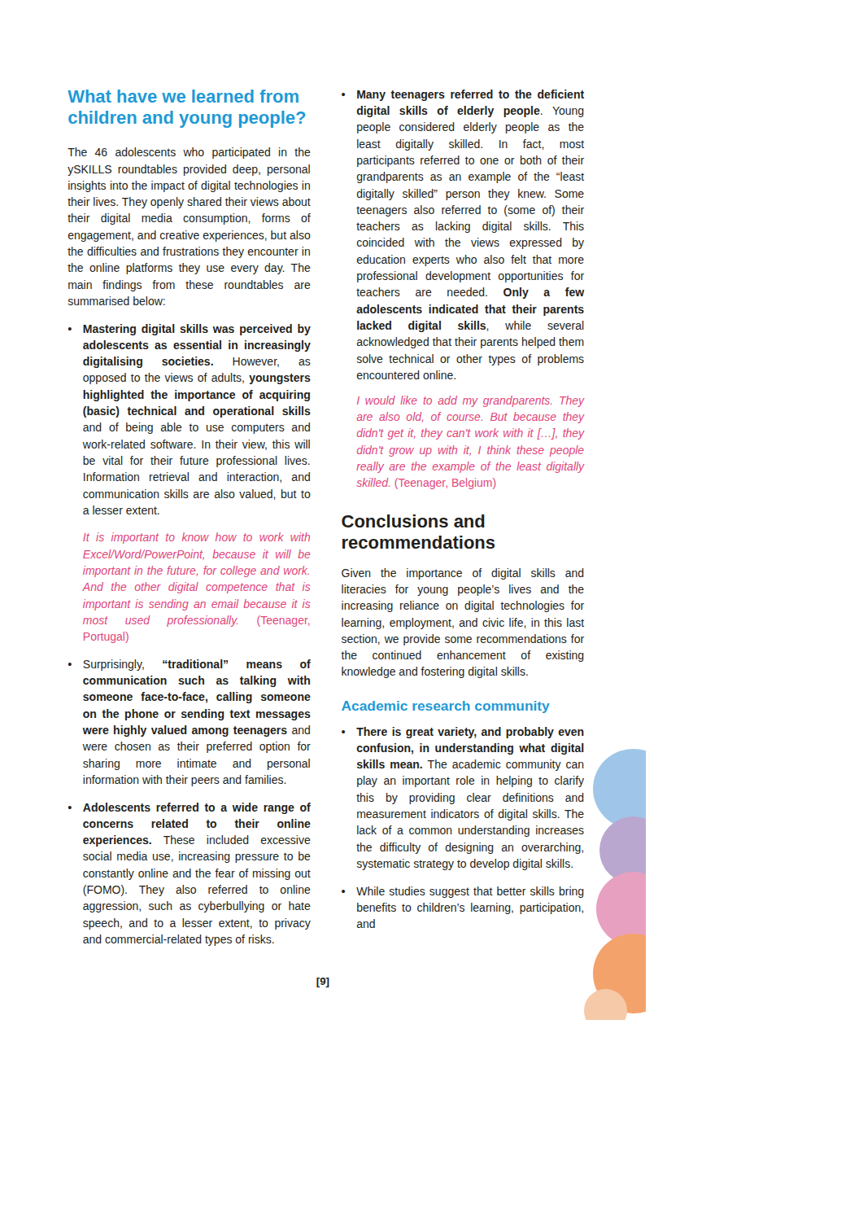What have we learned from children and young people?
The 46 adolescents who participated in the ySKILLS roundtables provided deep, personal insights into the impact of digital technologies in their lives. They openly shared their views about their digital media consumption, forms of engagement, and creative experiences, but also the difficulties and frustrations they encounter in the online platforms they use every day. The main findings from these roundtables are summarised below:
Mastering digital skills was perceived by adolescents as essential in increasingly digitalising societies. However, as opposed to the views of adults, youngsters highlighted the importance of acquiring (basic) technical and operational skills and of being able to use computers and work-related software. In their view, this will be vital for their future professional lives. Information retrieval and interaction, and communication skills are also valued, but to a lesser extent.
It is important to know how to work with Excel/Word/PowerPoint, because it will be important in the future, for college and work. And the other digital competence that is important is sending an email because it is most used professionally. (Teenager, Portugal)
Surprisingly, “traditional” means of communication such as talking with someone face-to-face, calling someone on the phone or sending text messages were highly valued among teenagers and were chosen as their preferred option for sharing more intimate and personal information with their peers and families.
Adolescents referred to a wide range of concerns related to their online experiences. These included excessive social media use, increasing pressure to be constantly online and the fear of missing out (FOMO). They also referred to online aggression, such as cyberbullying or hate speech, and to a lesser extent, to privacy and commercial-related types of risks.
Many teenagers referred to the deficient digital skills of elderly people. Young people considered elderly people as the least digitally skilled. In fact, most participants referred to one or both of their grandparents as an example of the “least digitally skilled” person they knew. Some teenagers also referred to (some of) their teachers as lacking digital skills. This coincided with the views expressed by education experts who also felt that more professional development opportunities for teachers are needed. Only a few adolescents indicated that their parents lacked digital skills, while several acknowledged that their parents helped them solve technical or other types of problems encountered online.
I would like to add my grandparents. They are also old, of course. But because they didn't get it, they can't work with it […], they didn't grow up with it, I think these people really are the example of the least digitally skilled. (Teenager, Belgium)
Conclusions and recommendations
Given the importance of digital skills and literacies for young people’s lives and the increasing reliance on digital technologies for learning, employment, and civic life, in this last section, we provide some recommendations for the continued enhancement of existing knowledge and fostering digital skills.
Academic research community
There is great variety, and probably even confusion, in understanding what digital skills mean. The academic community can play an important role in helping to clarify this by providing clear definitions and measurement indicators of digital skills. The lack of a common understanding increases the difficulty of designing an overarching, systematic strategy to develop digital skills.
While studies suggest that better skills bring benefits to children’s learning, participation, and
[9]